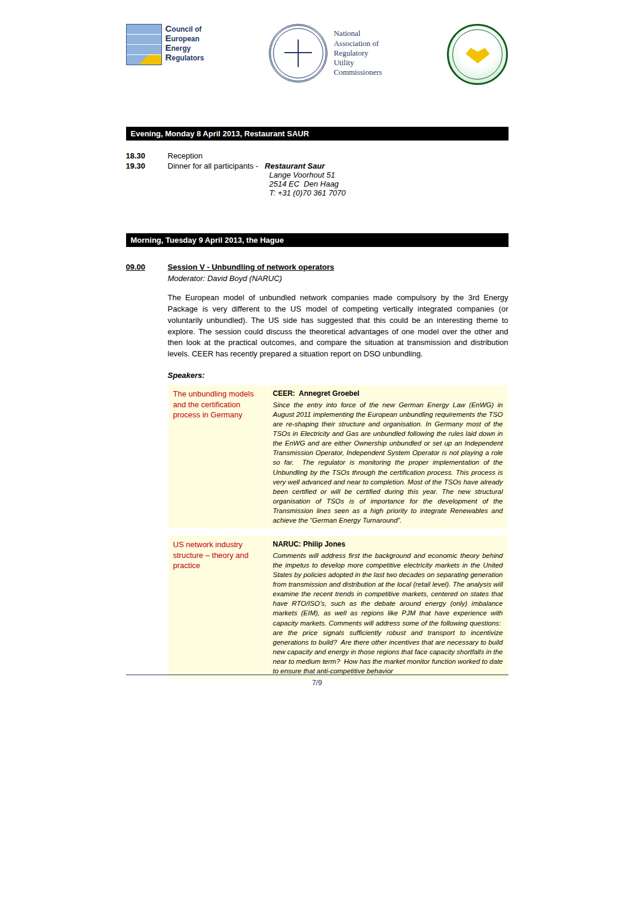Council of
European
Energy
Regulators
National
Association of
Regulatory
Utility
Commissioners
Evening, Monday 8 April 2013, Restaurant SAUR
18.30
Reception
19.30
Dinner for all participants - Restaurant Saur
Lange Voorhout 51
2514 EC Den Haag
T: +31 (0)70 361 7070
Morning, Tuesday 9 April 2013, the Hague
09.00 Session V - Unbundling of network operators
Moderator: David Boyd (NARUC)
The European model of unbundled network companies made compulsory by the 3rd Energy Package is very different to the US model of competing vertically integrated companies (or voluntarily unbundled). The US side has suggested that this could be an interesting theme to explore. The session could discuss the theoretical advantages of one model over the other and then look at the practical outcomes, and compare the situation at transmission and distribution levels. CEER has recently prepared a situation report on DSO unbundling.
Speakers:
| The unbundling models and the certification process in Germany | CEER: Annegret Groebel Since the entry into force of the new German Energy Law (EnWG) in August 2011 implementing the European unbundling requirements the TSO are re-shaping their structure and organisation. In Germany most of the TSOs in Electricity and Gas are unbundled following the rules laid down in the EnWG and are either Ownership unbundled or set up an Independent Transmission Operator, Independent System Operator is not playing a role so far. The regulator is monitoring the proper implementation of the Unbundling by the TSOs through the certification process. This process is very well advanced and near to completion. Most of the TSOs have already been certified or will be certified during this year. The new structural organisation of TSOs is of importance for the development of the Transmission lines seen as a high priority to integrate Renewables and achieve the “German Energy Turnaround”. |
| US network industry structure – theory and practice | NARUC: Philip Jones Comments will address first the background and economic theory behind the impetus to develop more competitive electricity markets in the United States by policies adopted in the last two decades on separating generation from transmission and distribution at the local (retail level). The analysis will examine the recent trends in competitive markets, centered on states that have RTO/ISO’s, such as the debate around energy (only) imbalance markets (EIM), as well as regions like PJM that have experience with capacity markets. Comments will address some of the following questions: are the price signals sufficiently robust and transport to incentivize generations to build? Are there other incentives that are necessary to build new capacity and energy in those regions that face capacity shortfalls in the near to medium term? How has the market monitor function worked to date to ensure that anti-competitive behavior |
7/9